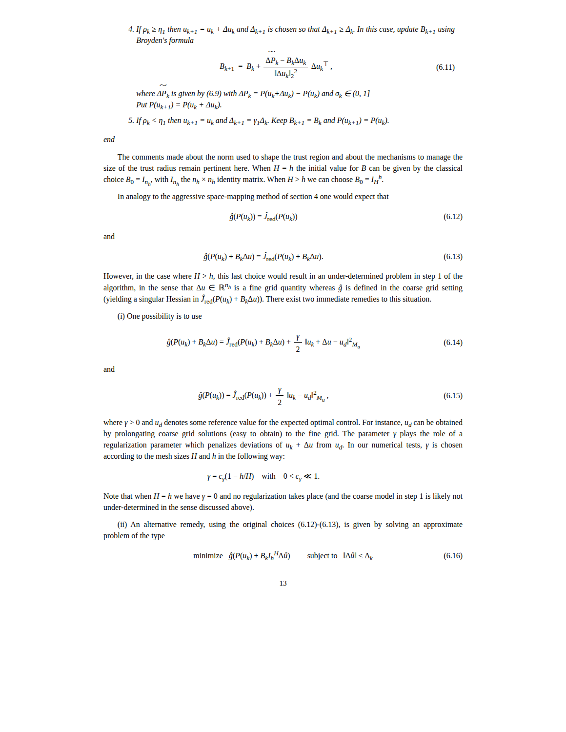If ρk ≥ η1 then uk+1 = uk + Δuk and Δk+1 is chosen so that Δk+1 ≥ Δk. In this case, update Bk+1 using Broyden's formula
Bk+1 = Bk + ΔPk − Bk Δuk ‖Δuk‖22 Δuk⊤ ,
(6.11)
where ΔPk is given by (6.9) with ΔPk = P(uk+Δuk) − P(uk) and σk ∈ (0, 1]
Put P(uk+1) = P(uk + Δuk).
If ρk < η1 then uk+1 = uk and Δk+1 = γ1Δk. Keep Bk+1 = Bk and P(uk+1) = P(uk).
end
The comments made about the norm used to shape the trust region and about the mechanisms to manage the size of the trust radius remain pertinent here. When H = h the initial value for B can be given by the classical choice B0 = Inh, with Inh the nh × nh identity matrix. When H > h we can choose B0 = IHh.
In analogy to the aggressive space-mapping method of section 4 one would expect that
ĝ(P(uk)) = Ĵred(P(uk))
(6.12)
and
ĝ(P(uk) + Bk Δu) = Ĵred(P(uk) + Bk Δu).
(6.13)
However, in the case where H > h, this last choice would result in an under-determined problem in step 1 of the algorithm, in the sense that Δu ∈ ℝnh is a fine grid quantity whereas ĝ is defined in the coarse grid setting (yielding a singular Hessian in Ĵred(P(uk) + Bk Δu)). There exist two immediate remedies to this situation.
(i) One possibility is to use
ĝ(P(uk) + Bk Δu) = Ĵred(P(uk) + Bk Δu) + γ 2 ‖uk + Δu − ud‖2Mu
(6.14)
and
ĝ(P(uk)) = Ĵred(P(uk)) + γ 2 ‖uk − ud‖2Mu ,
(6.15)
where γ > 0 and ud denotes some reference value for the expected optimal control. For instance, ud can be obtained by prolongating coarse grid solutions (easy to obtain) to the fine grid. The parameter γ plays the role of a regularization parameter which penalizes deviations of uk + Δu from ud. In our numerical tests, γ is chosen according to the mesh sizes H and h in the following way:
γ = cγ(1 − h/H) with 0 < cγ ≪ 1.
Note that when H = h we have γ = 0 and no regularization takes place (and the coarse model in step 1 is likely not under-determined in the sense discussed above).
(ii) An alternative remedy, using the original choices (6.12)-(6.13), is given by solving an approximate problem of the type
minimize ĝ(P(uk) + Bk IhHΔû) subject to ‖Δû‖ ≤ Δk (6.16)
13